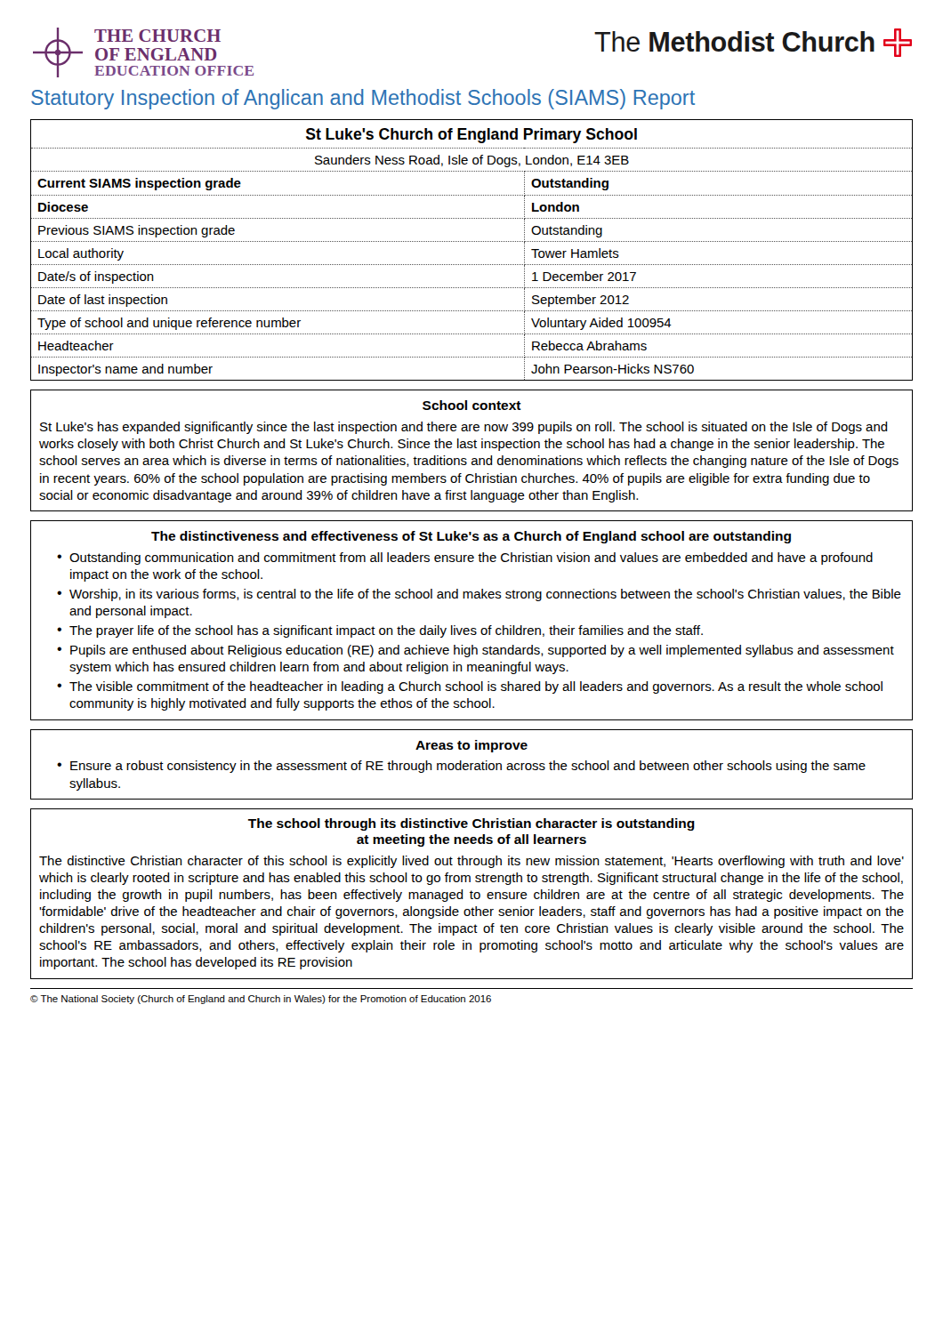THE CHURCH OF ENGLAND EDUCATION OFFICE
The Methodist Church
Statutory Inspection of Anglican and Methodist Schools (SIAMS) Report
| St Luke's Church of England Primary School |
| Saunders Ness Road, Isle of Dogs, London, E14 3EB |
| Current SIAMS inspection grade | Outstanding |
| Diocese | London |
| Previous SIAMS inspection grade | Outstanding |
| Local authority | Tower Hamlets |
| Date/s of inspection | 1 December 2017 |
| Date of last inspection | September 2012 |
| Type of school and unique reference number | Voluntary Aided 100954 |
| Headteacher | Rebecca Abrahams |
| Inspector's name and number | John Pearson-Hicks NS760 |
School context
St Luke's has expanded significantly since the last inspection and there are now 399 pupils on roll. The school is situated on the Isle of Dogs and works closely with both Christ Church and St Luke's Church. Since the last inspection the school has had a change in the senior leadership. The school serves an area which is diverse in terms of nationalities, traditions and denominations which reflects the changing nature of the Isle of Dogs in recent years. 60% of the school population are practising members of Christian churches. 40% of pupils are eligible for extra funding due to social or economic disadvantage and around 39% of children have a first language other than English.
The distinctiveness and effectiveness of St Luke's as a Church of England school are outstanding
Outstanding communication and commitment from all leaders ensure the Christian vision and values are embedded and have a profound impact on the work of the school.
Worship, in its various forms, is central to the life of the school and makes strong connections between the school's Christian values, the Bible and personal impact.
The prayer life of the school has a significant impact on the daily lives of children, their families and the staff.
Pupils are enthused about Religious education (RE) and achieve high standards, supported by a well implemented syllabus and assessment system which has ensured children learn from and about religion in meaningful ways.
The visible commitment of the headteacher in leading a Church school is shared by all leaders and governors. As a result the whole school community is highly motivated and fully supports the ethos of the school.
Areas to improve
Ensure a robust consistency in the assessment of RE through moderation across the school and between other schools using the same syllabus.
The school through its distinctive Christian character is outstanding
at meeting the needs of all learners
The distinctive Christian character of this school is explicitly lived out through its new mission statement, 'Hearts overflowing with truth and love' which is clearly rooted in scripture and has enabled this school to go from strength to strength. Significant structural change in the life of the school, including the growth in pupil numbers, has been effectively managed to ensure children are at the centre of all strategic developments. The 'formidable' drive of the headteacher and chair of governors, alongside other senior leaders, staff and governors has had a positive impact on the children's personal, social, moral and spiritual development. The impact of ten core Christian values is clearly visible around the school. The school's RE ambassadors, and others, effectively explain their role in promoting school's motto and articulate why the school's values are important. The school has developed its RE provision
© The National Society (Church of England and Church in Wales) for the Promotion of Education 2016